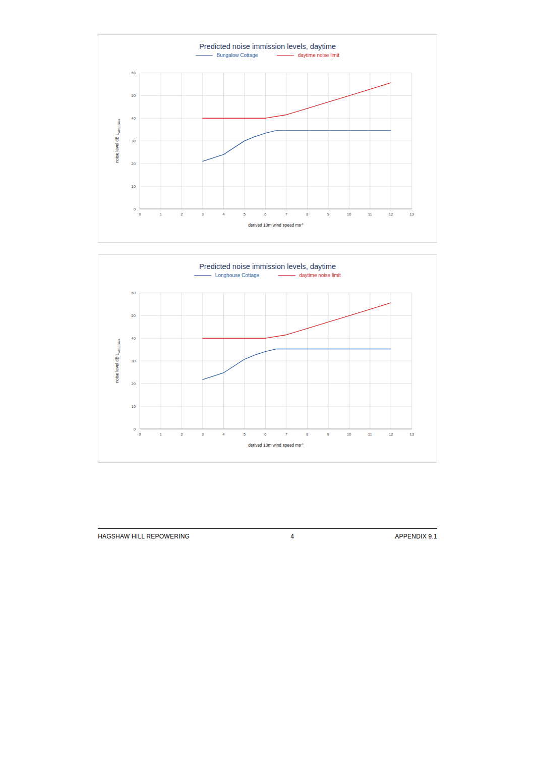Predicted noise immission levels, daytime
Bungalow Cottage daytime noise limit
0 10 20 30 40 50 60 0 1 2 3 4 5 6 7 8 9 10 11 12 13 derived 10m wind speed ms-1 noise level dB LA90,10min
Predicted noise immission levels, daytime
Longhouse Cottage daytime noise limit
0 10 20 30 40 50 60 0 1 2 3 4 5 6 7 8 9 10 11 12 13 derived 10m wind speed ms-1 noise level dB LA90,10min
HAGSHAW HILL REPOWERING 4 APPENDIX 9.1